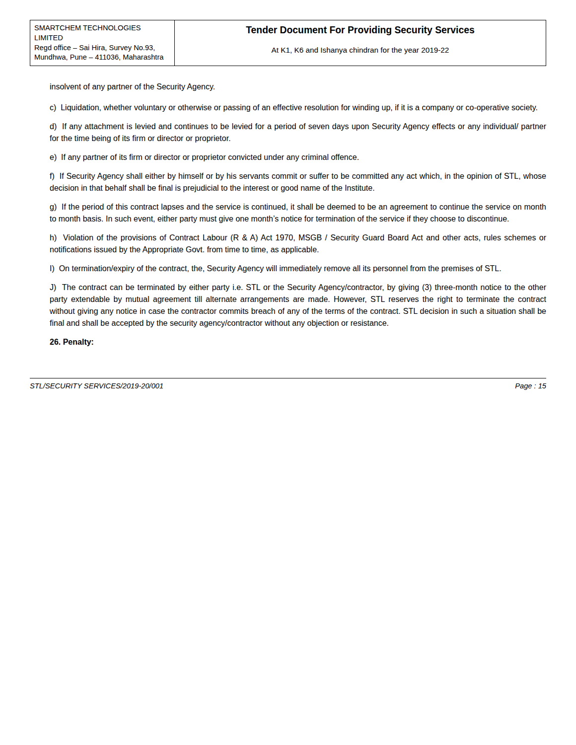| SMARTCHEM TECHNOLOGIES LIMITED Regd office – Sai Hira, Survey No.93, Mundhwa, Pune – 411036, Maharashtra | Tender Document For Providing Security Services At K1, K6 and Ishanya chindran for the year 2019-22 |
insolvent of any partner of the Security Agency.
c) Liquidation, whether voluntary or otherwise or passing of an effective resolution for winding up, if it is a company or co-operative society.
d) If any attachment is levied and continues to be levied for a period of seven days upon Security Agency effects or any individual/ partner for the time being of its firm or director or proprietor.
e) If any partner of its firm or director or proprietor convicted under any criminal offence.
f) If Security Agency shall either by himself or by his servants commit or suffer to be committed any act which, in the opinion of STL, whose decision in that behalf shall be final is prejudicial to the interest or good name of the Institute.
g) If the period of this contract lapses and the service is continued, it shall be deemed to be an agreement to continue the service on month to month basis. In such event, either party must give one month’s notice for termination of the service if they choose to discontinue.
h) Violation of the provisions of Contract Labour (R & A) Act 1970, MSGB / Security Guard Board Act and other acts, rules schemes or notifications issued by the Appropriate Govt. from time to time, as applicable.
I) On termination/expiry of the contract, the, Security Agency will immediately remove all its personnel from the premises of STL.
J) The contract can be terminated by either party i.e. STL or the Security Agency/contractor, by giving (3) three-month notice to the other party extendable by mutual agreement till alternate arrangements are made. However, STL reserves the right to terminate the contract without giving any notice in case the contractor commits breach of any of the terms of the contract. STL decision in such a situation shall be final and shall be accepted by the security agency/contractor without any objection or resistance.
26. Penalty:
STL/SECURITY SERVICES/2019-20/001 Page : 15